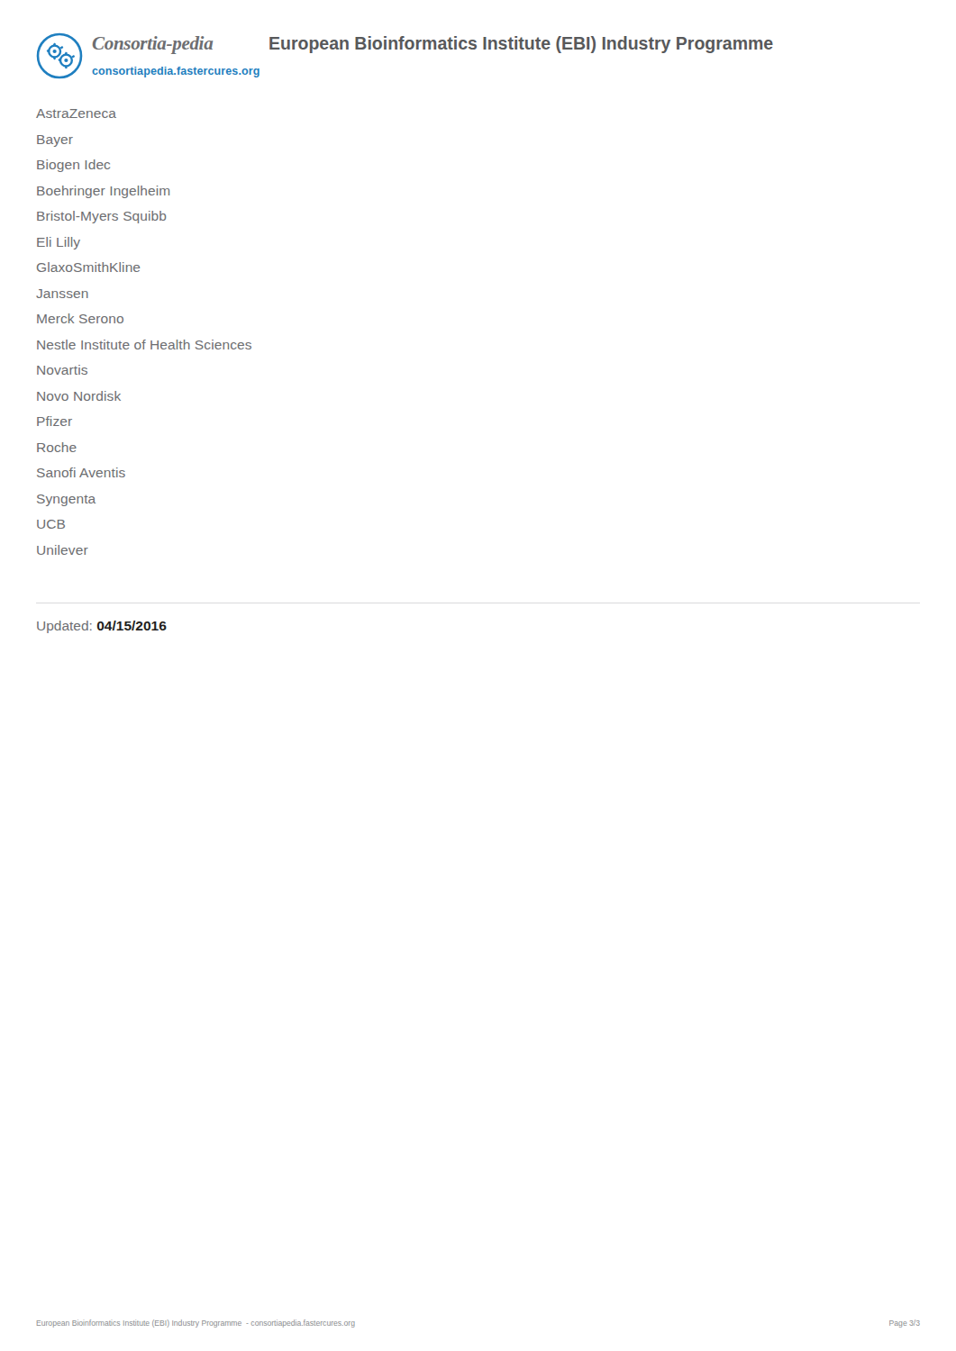Consortia-pedia
European Bioinformatics Institute (EBI) Industry Programme
consortiapedia.fastercures.org
AstraZeneca
Bayer
Biogen Idec
Boehringer Ingelheim
Bristol-Myers Squibb
Eli Lilly
GlaxoSmithKline
Janssen
Merck Serono
Nestle Institute of Health Sciences
Novartis
Novo Nordisk
Pfizer
Roche
Sanofi Aventis
Syngenta
UCB
Unilever
Updated: 04/15/2016
European Bioinformatics Institute (EBI) Industry Programme - consortiapedia.fastercures.org Page 3/3